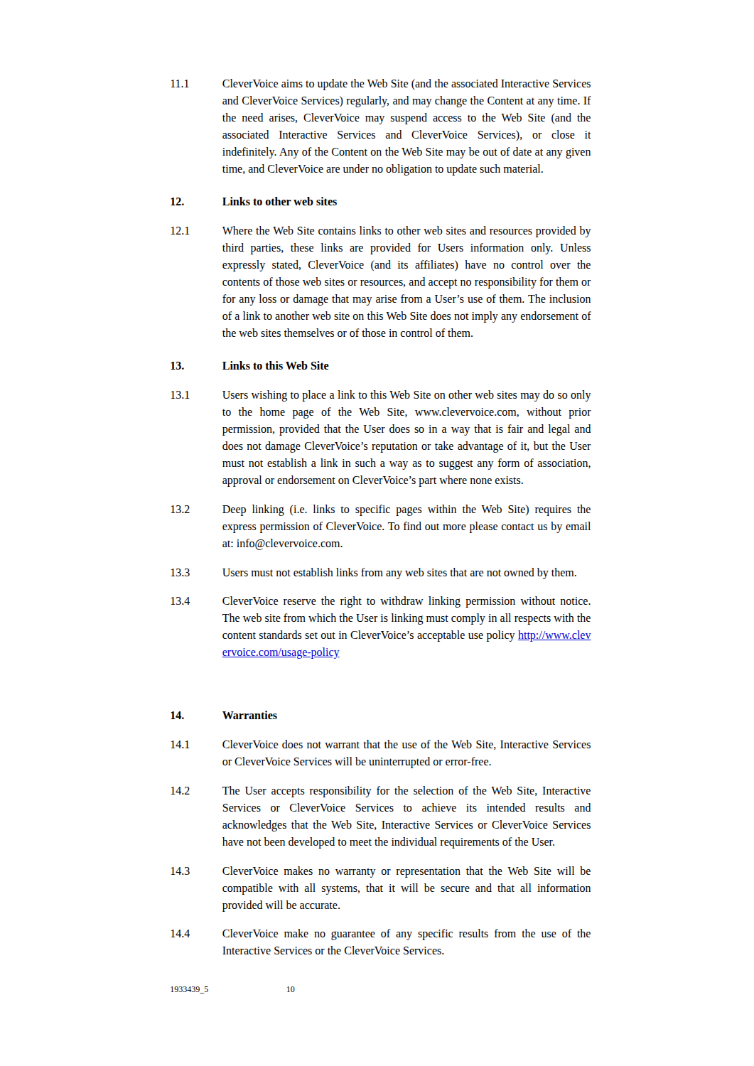11.1
CleverVoice aims to update the Web Site (and the associated Interactive Services and CleverVoice Services) regularly, and may change the Content at any time. If the need arises, CleverVoice may suspend access to the Web Site (and the associated Interactive Services and CleverVoice Services), or close it indefinitely. Any of the Content on the Web Site may be out of date at any given time, and CleverVoice are under no obligation to update such material.
12.
Links to other web sites
12.1
Where the Web Site contains links to other web sites and resources provided by third parties, these links are provided for Users information only. Unless expressly stated, CleverVoice (and its affiliates) have no control over the contents of those web sites or resources, and accept no responsibility for them or for any loss or damage that may arise from a User’s use of them. The inclusion of a link to another web site on this Web Site does not imply any endorsement of the web sites themselves or of those in control of them.
13.
Links to this Web Site
13.1
Users wishing to place a link to this Web Site on other web sites may do so only to the home page of the Web Site, www.clevervoice.com, without prior permission, provided that the User does so in a way that is fair and legal and does not damage CleverVoice’s reputation or take advantage of it, but the User must not establish a link in such a way as to suggest any form of association, approval or endorsement on CleverVoice’s part where none exists.
13.2
Deep linking (i.e. links to specific pages within the Web Site) requires the express permission of CleverVoice. To find out more please contact us by email at: info@clevervoice.com.
13.3
Users must not establish links from any web sites that are not owned by them.
13.4
CleverVoice reserve the right to withdraw linking permission without notice. The web site from which the User is linking must comply in all respects with the content standards set out in CleverVoice’s acceptable use policy http://www.clevervoice.com/usage-policy
14.
Warranties
14.1
CleverVoice does not warrant that the use of the Web Site, Interactive Services or CleverVoice Services will be uninterrupted or error-free.
14.2
The User accepts responsibility for the selection of the Web Site, Interactive Services or CleverVoice Services to achieve its intended results and acknowledges that the Web Site, Interactive Services or CleverVoice Services have not been developed to meet the individual requirements of the User.
14.3
CleverVoice makes no warranty or representation that the Web Site will be compatible with all systems, that it will be secure and that all information provided will be accurate.
14.4
CleverVoice make no guarantee of any specific results from the use of the Interactive Services or the CleverVoice Services.
1933439_5
10